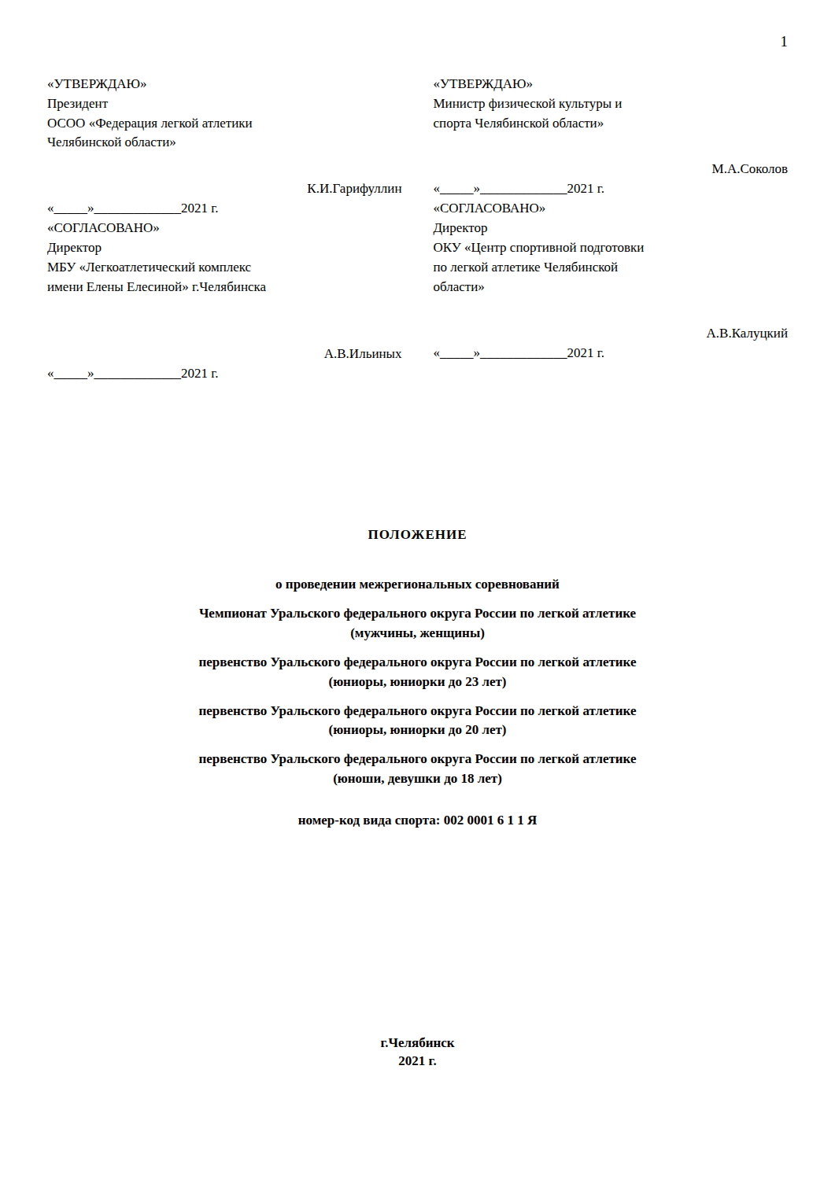1
«УТВЕРЖДАЮ»
Президент
ОСОО «Федерация легкой атлетики
Челябинской области»
К.И.Гарифуллин
«_____»_____________2021 г.
«СОГЛАСОВАНО»
Директор
МБУ «Легкоатлетический комплекс
имени Елены Елесиной» г.Челябинска
А.В.Ильиных
«_____»_____________2021 г.
«УТВЕРЖДАЮ»
Министр физической культуры и
спорта Челябинской области»
М.А.Соколов
«_____»_____________2021 г.
«СОГЛАСОВАНО»
Директор
ОКУ «Центр спортивной подготовки
по легкой атлетике Челябинской
области»
А.В.Калуцкий
«_____»_____________2021 г.
ПОЛОЖЕНИЕ
о проведении межрегиональных соревнований
Чемпионат Уральского федерального округа России по легкой атлетике
(мужчины, женщины)
первенство Уральского федерального округа России по легкой атлетике
(юниоры, юниорки до 23 лет)
первенство Уральского федерального округа России по легкой атлетике
(юниоры, юниорки до 20 лет)
первенство Уральского федерального округа России по легкой атлетике
(юноши, девушки до 18 лет)
номер-код вида спорта: 002 0001 6 1 1 Я
г.Челябинск
2021 г.